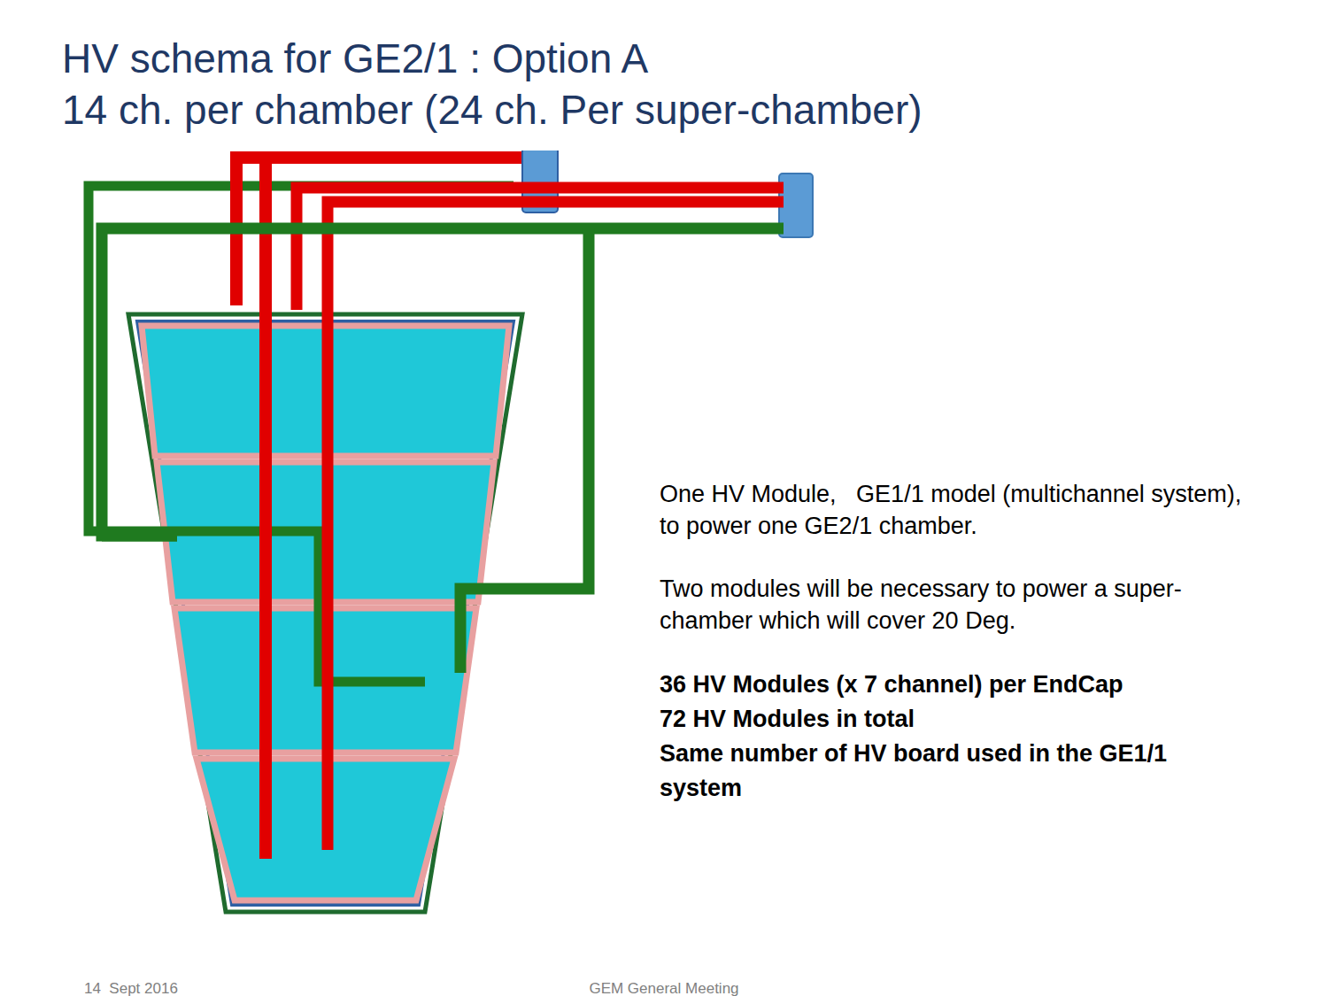HV schema for GE2/1 : Option A
14 ch. per chamber (24 ch. Per super-chamber)
One HV Module, GE1/1 model (multichannel system), to power one GE2/1 chamber.
Two modules will be necessary to power a super-chamber which will cover 20 Deg.
36 HV Modules (x 7 channel) per EndCap
72 HV Modules in total
Same number of HV board used in the GE1/1 system
14 Sept 2016 GEM General Meeting